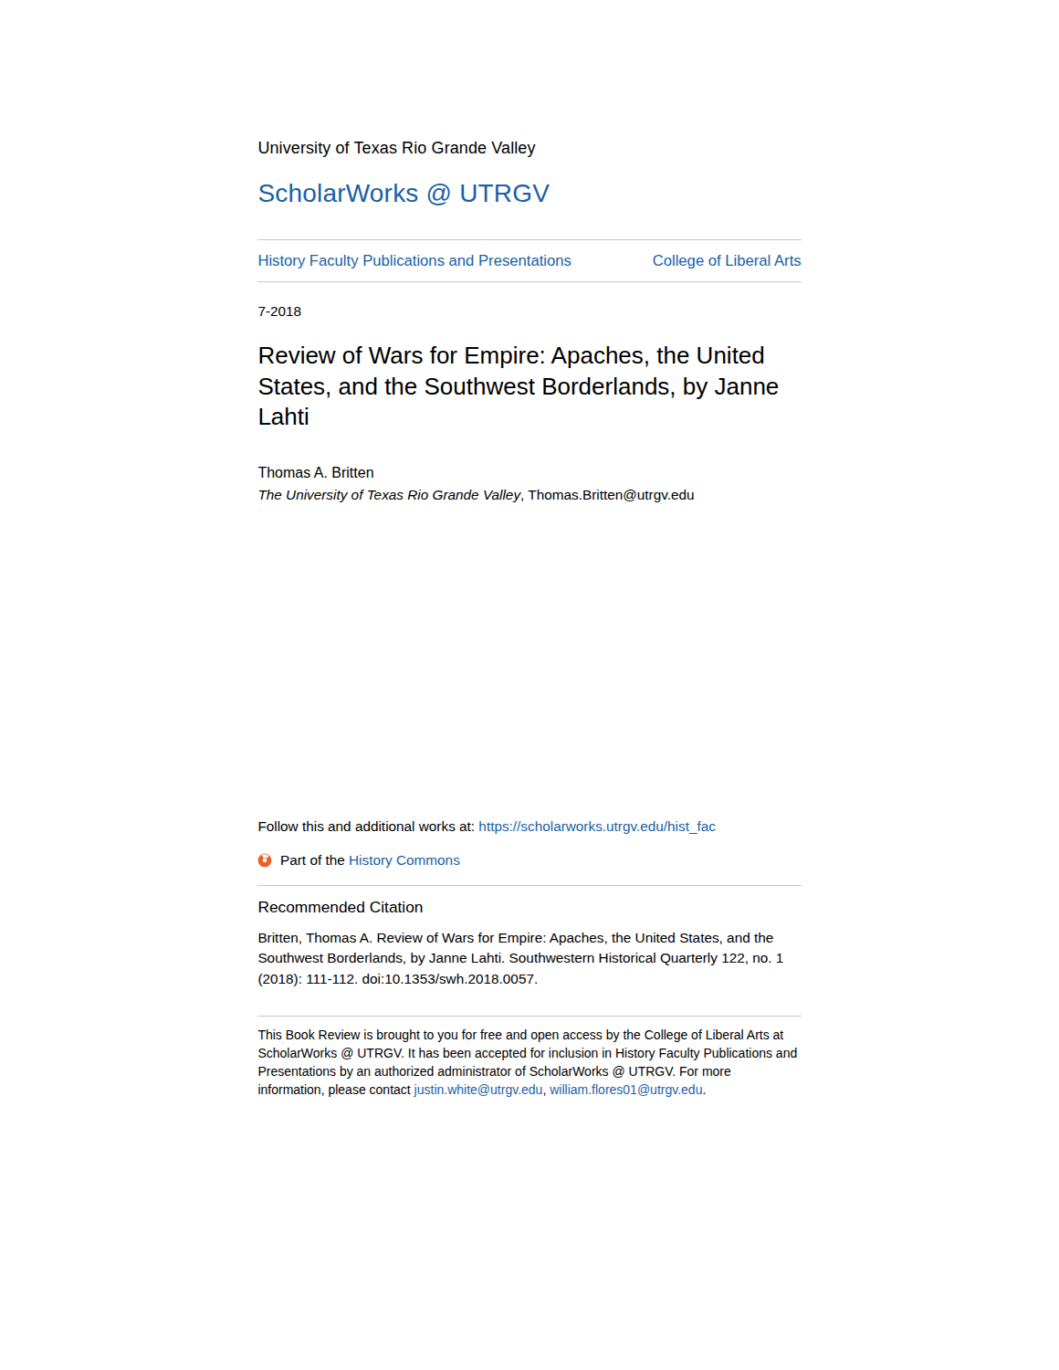University of Texas Rio Grande Valley
ScholarWorks @ UTRGV
History Faculty Publications and Presentations
College of Liberal Arts
7-2018
Review of Wars for Empire: Apaches, the United States, and the Southwest Borderlands, by Janne Lahti
Thomas A. Britten
The University of Texas Rio Grande Valley, Thomas.Britten@utrgv.edu
Follow this and additional works at: https://scholarworks.utrgv.edu/hist_fac
Part of the History Commons
Recommended Citation
Britten, Thomas A. Review of Wars for Empire: Apaches, the United States, and the Southwest Borderlands, by Janne Lahti. Southwestern Historical Quarterly 122, no. 1 (2018): 111-112. doi:10.1353/swh.2018.0057.
This Book Review is brought to you for free and open access by the College of Liberal Arts at ScholarWorks @ UTRGV. It has been accepted for inclusion in History Faculty Publications and Presentations by an authorized administrator of ScholarWorks @ UTRGV. For more information, please contact justin.white@utrgv.edu, william.flores01@utrgv.edu.